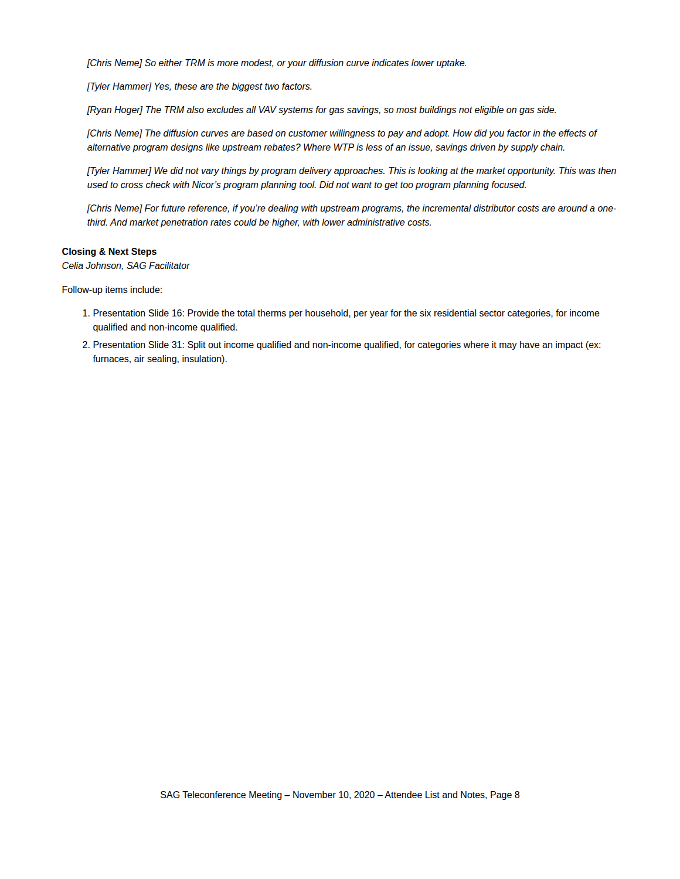[Chris Neme] So either TRM is more modest, or your diffusion curve indicates lower uptake.
[Tyler Hammer] Yes, these are the biggest two factors.
[Ryan Hoger] The TRM also excludes all VAV systems for gas savings, so most buildings not eligible on gas side.
[Chris Neme] The diffusion curves are based on customer willingness to pay and adopt. How did you factor in the effects of alternative program designs like upstream rebates? Where WTP is less of an issue, savings driven by supply chain.
[Tyler Hammer] We did not vary things by program delivery approaches. This is looking at the market opportunity. This was then used to cross check with Nicor’s program planning tool. Did not want to get too program planning focused.
[Chris Neme] For future reference, if you’re dealing with upstream programs, the incremental distributor costs are around a one-third. And market penetration rates could be higher, with lower administrative costs.
Closing & Next Steps
Celia Johnson, SAG Facilitator
Follow-up items include:
Presentation Slide 16: Provide the total therms per household, per year for the six residential sector categories, for income qualified and non-income qualified.
Presentation Slide 31: Split out income qualified and non-income qualified, for categories where it may have an impact (ex: furnaces, air sealing, insulation).
SAG Teleconference Meeting – November 10, 2020 – Attendee List and Notes, Page 8